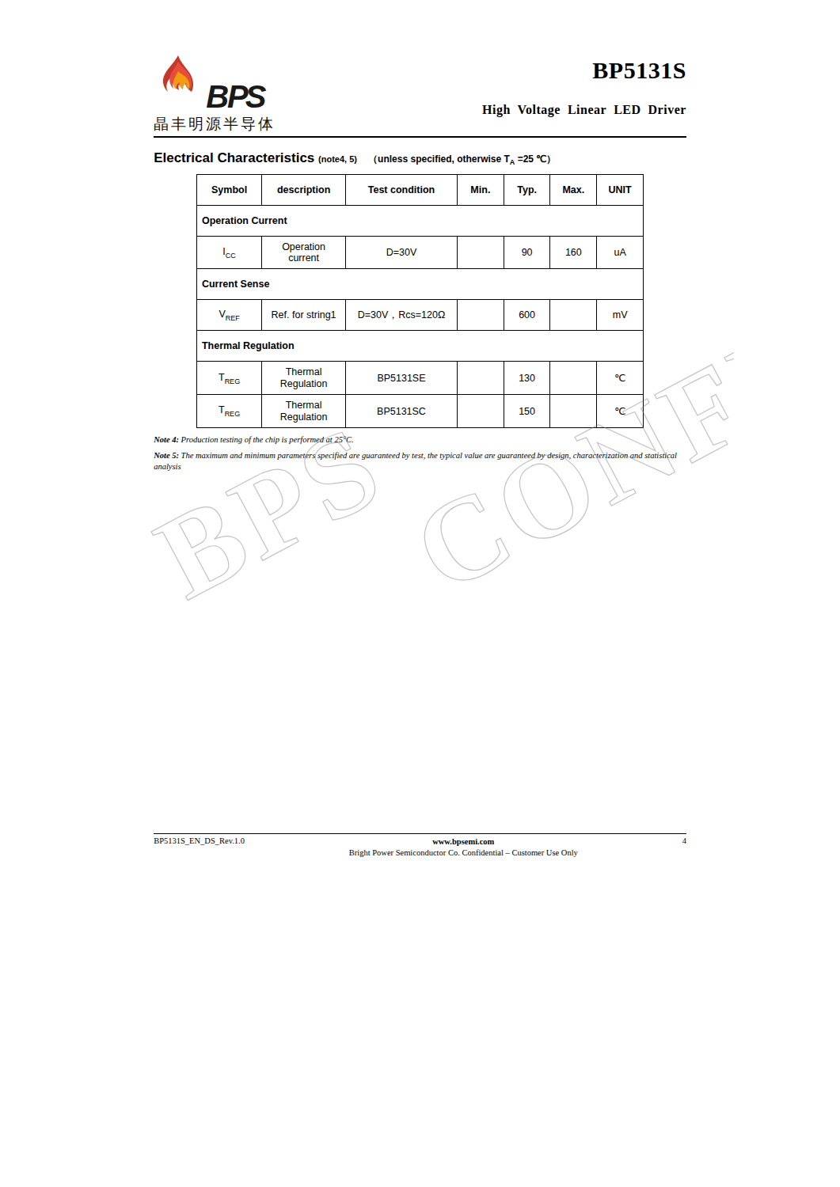BPS
CONFIDENTIAL
BPS
晶丰明源半导体
BP5131S
High Voltage Linear LED Driver
Electrical Characteristics (note4, 5) （unless specified, otherwise TA =25 ℃）
| Symbol | description | Test condition | Min. | Typ. | Max. | UNIT |
| --- | --- | --- | --- | --- | --- | --- |
| Operation Current |
| I CC | Operation current | D=30V | | 90 | 160 | uA |
| Current Sense |
| V REF | Ref. for string1 | D=30V，Rcs=120Ω | | 600 | | mV |
| Thermal Regulation |
| T REG | Thermal Regulation | BP5131SE | | 130 | | ℃ |
| T REG | Thermal Regulation | BP5131SC | | 150 | | ℃ |
Note 4: Production testing of the chip is performed at 25°C.
Note 5: The maximum and minimum parameters specified are guaranteed by test, the typical value are guaranteed by design, characterization and statistical analysis
BP5131S_EN_DS_Rev.1.0
www.bpsemi.com
Bright Power Semiconductor Co. Confidential – Customer Use Only
4